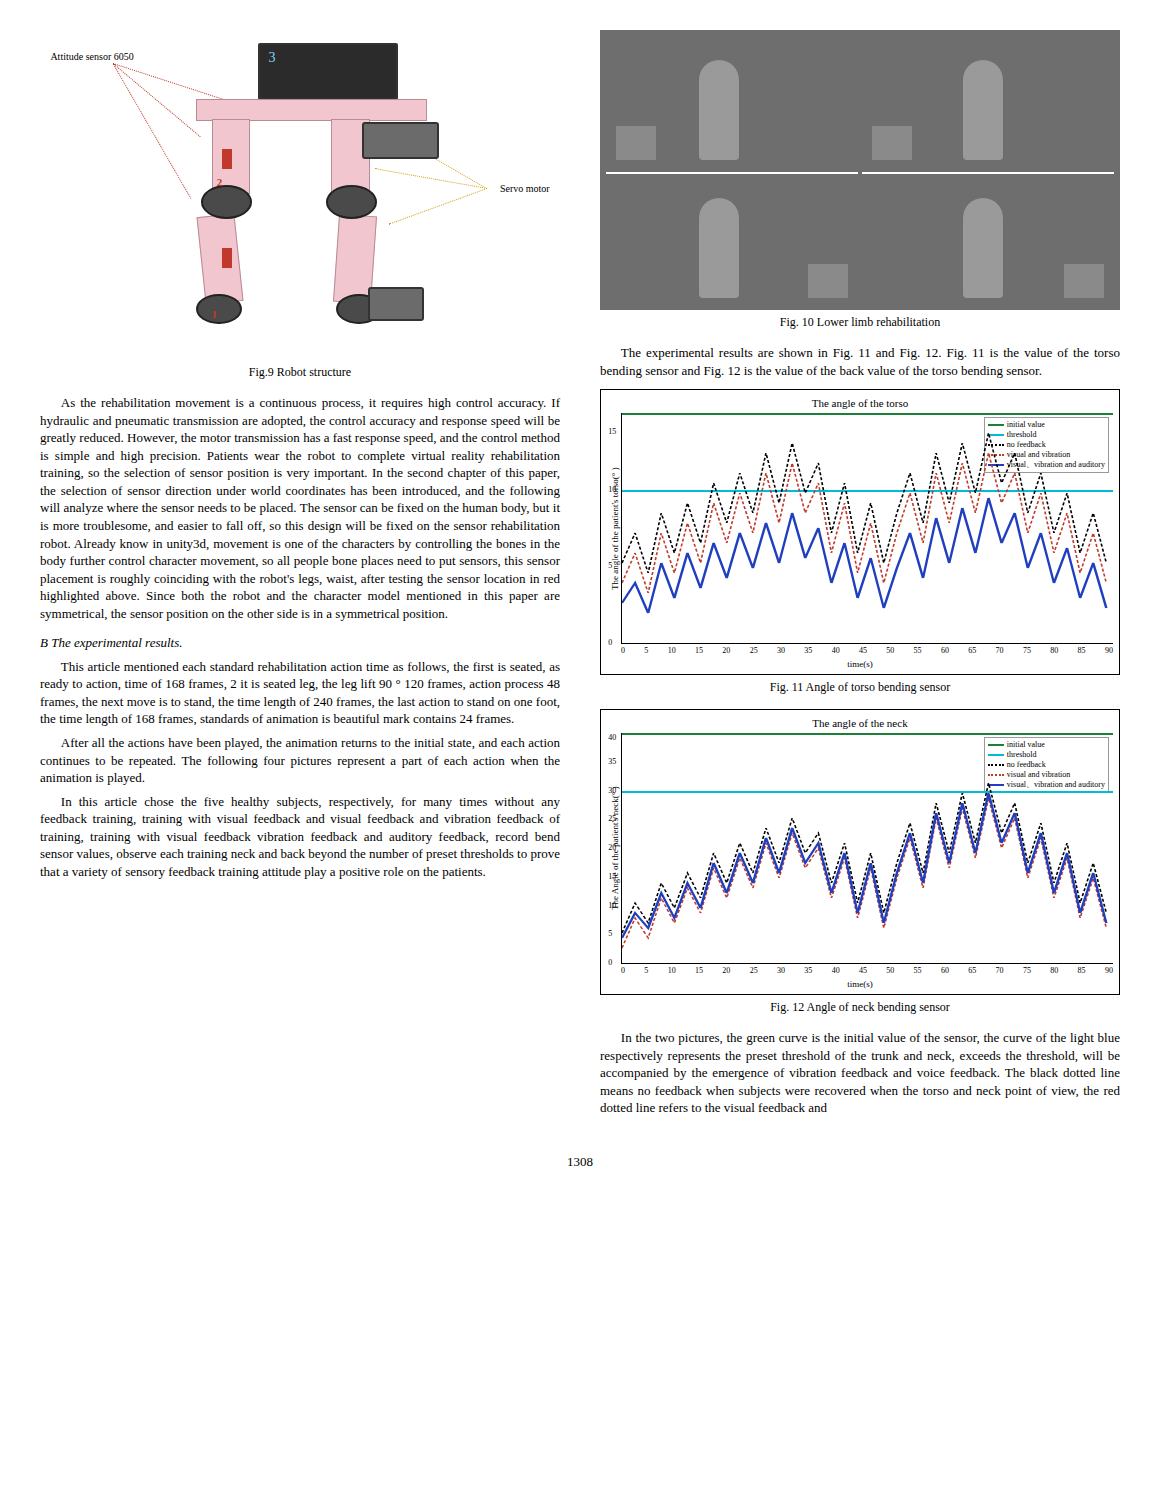Attitude sensor 6050
Servo motor
1
2
Fig.9 Robot structure
As the rehabilitation movement is a continuous process, it requires high control accuracy. If hydraulic and pneumatic transmission are adopted, the control accuracy and response speed will be greatly reduced. However, the motor transmission has a fast response speed, and the control method is simple and high precision. Patients wear the robot to complete virtual reality rehabilitation training, so the selection of sensor position is very important. In the second chapter of this paper, the selection of sensor direction under world coordinates has been introduced, and the following will analyze where the sensor needs to be placed. The sensor can be fixed on the human body, but it is more troublesome, and easier to fall off, so this design will be fixed on the sensor rehabilitation robot. Already know in unity3d, movement is one of the characters by controlling the bones in the body further control character movement, so all people bone places need to put sensors, this sensor placement is roughly coinciding with the robot's legs, waist, after testing the sensor location in red highlighted above. Since both the robot and the character model mentioned in this paper are symmetrical, the sensor position on the other side is in a symmetrical position.
B The experimental results.
This article mentioned each standard rehabilitation action time as follows, the first is seated, as ready to action, time of 168 frames, 2 it is seated leg, the leg lift 90 ° 120 frames, action process 48 frames, the next move is to stand, the time length of 240 frames, the last action to stand on one foot, the time length of 168 frames, standards of animation is beautiful mark contains 24 frames.
After all the actions have been played, the animation returns to the initial state, and each action continues to be repeated. The following four pictures represent a part of each action when the animation is played.
In this article chose the five healthy subjects, respectively, for many times without any feedback training, training with visual feedback and visual feedback and vibration feedback of training, training with visual feedback vibration feedback and auditory feedback, record bend sensor values, observe each training neck and back beyond the number of preset thresholds to prove that a variety of sensory feedback training attitude play a positive role on the patients.
Fig. 10 Lower limb rehabilitation
The experimental results are shown in Fig. 11 and Fig. 12. Fig. 11 is the value of the torso bending sensor and Fig. 12 is the value of the back value of the torso bending sensor.
The angle of the torso
The angle of the patient's torso(° )
initial value
threshold
no feedback
visual and vibration
visual、vibration and auditory
0
5
10
15
051015202530354045505560657075808590
time(s)
Fig. 11 Angle of torso bending sensor
The angle of the neck
The Angle of the patient's neck(° )
initial value
threshold
no feedback
visual and vibration
visual、vibration and auditory
0
5
10
15
20
25
30
35
40
051015202530354045505560657075808590
time(s)
Fig. 12 Angle of neck bending sensor
In the two pictures, the green curve is the initial value of the sensor, the curve of the light blue respectively represents the preset threshold of the trunk and neck, exceeds the threshold, will be accompanied by the emergence of vibration feedback and voice feedback. The black dotted line means no feedback when subjects were recovered when the torso and neck point of view, the red dotted line refers to the visual feedback and
1308